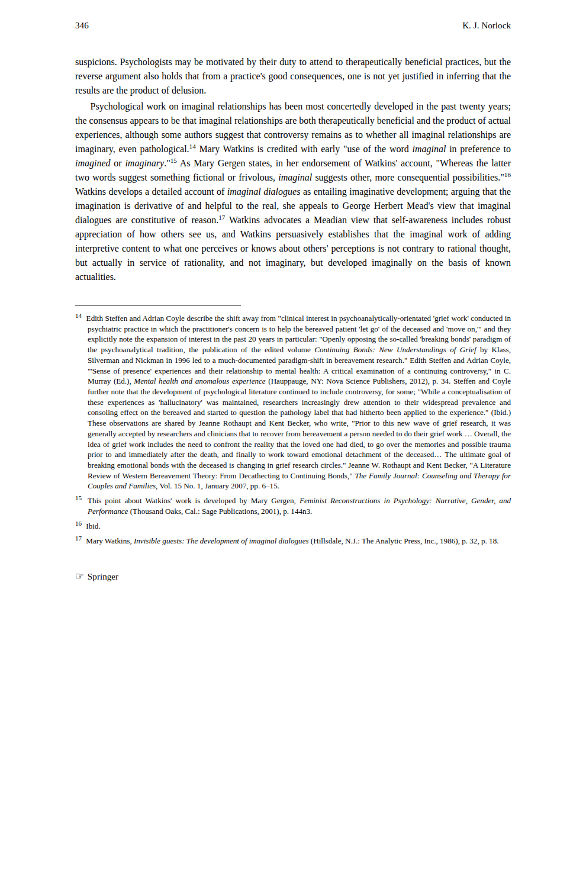346 K. J. Norlock
suspicions. Psychologists may be motivated by their duty to attend to therapeutically beneficial practices, but the reverse argument also holds that from a practice's good consequences, one is not yet justified in inferring that the results are the product of delusion.
Psychological work on imaginal relationships has been most concertedly developed in the past twenty years; the consensus appears to be that imaginal relationships are both therapeutically beneficial and the product of actual experiences, although some authors suggest that controversy remains as to whether all imaginal relationships are imaginary, even pathological.14 Mary Watkins is credited with early "use of the word imaginal in preference to imagined or imaginary."15 As Mary Gergen states, in her endorsement of Watkins' account, "Whereas the latter two words suggest something fictional or frivolous, imaginal suggests other, more consequential possibilities."16 Watkins develops a detailed account of imaginal dialogues as entailing imaginative development; arguing that the imagination is derivative of and helpful to the real, she appeals to George Herbert Mead's view that imaginal dialogues are constitutive of reason.17 Watkins advocates a Meadian view that self-awareness includes robust appreciation of how others see us, and Watkins persuasively establishes that the imaginal work of adding interpretive content to what one perceives or knows about others' perceptions is not contrary to rational thought, but actually in service of rationality, and not imaginary, but developed imaginally on the basis of known actualities.
14 Edith Steffen and Adrian Coyle describe the shift away from "clinical interest in psychoanalytically-orientated 'grief work' conducted in psychiatric practice in which the practitioner's concern is to help the bereaved patient 'let go' of the deceased and 'move on,'" and they explicitly note the expansion of interest in the past 20 years in particular: "Openly opposing the so-called 'breaking bonds' paradigm of the psychoanalytical tradition, the publication of the edited volume Continuing Bonds: New Understandings of Grief by Klass, Silverman and Nickman in 1996 led to a much-documented paradigm-shift in bereavement research." Edith Steffen and Adrian Coyle, "'Sense of presence' experiences and their relationship to mental health: A critical examination of a continuing controversy," in C. Murray (Ed.), Mental health and anomalous experience (Hauppauge, NY: Nova Science Publishers, 2012), p. 34. Steffen and Coyle further note that the development of psychological literature continued to include controversy, for some; "While a conceptualisation of these experiences as 'hallucinatory' was maintained, researchers increasingly drew attention to their widespread prevalence and consoling effect on the bereaved and started to question the pathology label that had hitherto been applied to the experience." (Ibid.) These observations are shared by Jeanne Rothaupt and Kent Becker, who write, "Prior to this new wave of grief research, it was generally accepted by researchers and clinicians that to recover from bereavement a person needed to do their grief work … Overall, the idea of grief work includes the need to confront the reality that the loved one had died, to go over the memories and possible trauma prior to and immediately after the death, and finally to work toward emotional detachment of the deceased… The ultimate goal of breaking emotional bonds with the deceased is changing in grief research circles." Jeanne W. Rothaupt and Kent Becker, "A Literature Review of Western Bereavement Theory: From Decathecting to Continuing Bonds," The Family Journal: Counseling and Therapy for Couples and Families, Vol. 15 No. 1, January 2007, pp. 6–15.
15 This point about Watkins' work is developed by Mary Gergen, Feminist Reconstructions in Psychology: Narrative, Gender, and Performance (Thousand Oaks, Cal.: Sage Publications, 2001), p. 144n3.
16 Ibid.
17 Mary Watkins, Invisible guests: The development of imaginal dialogues (Hillsdale, N.J.: The Analytic Press, Inc., 1986), p. 32, p. 18.
☞Springer